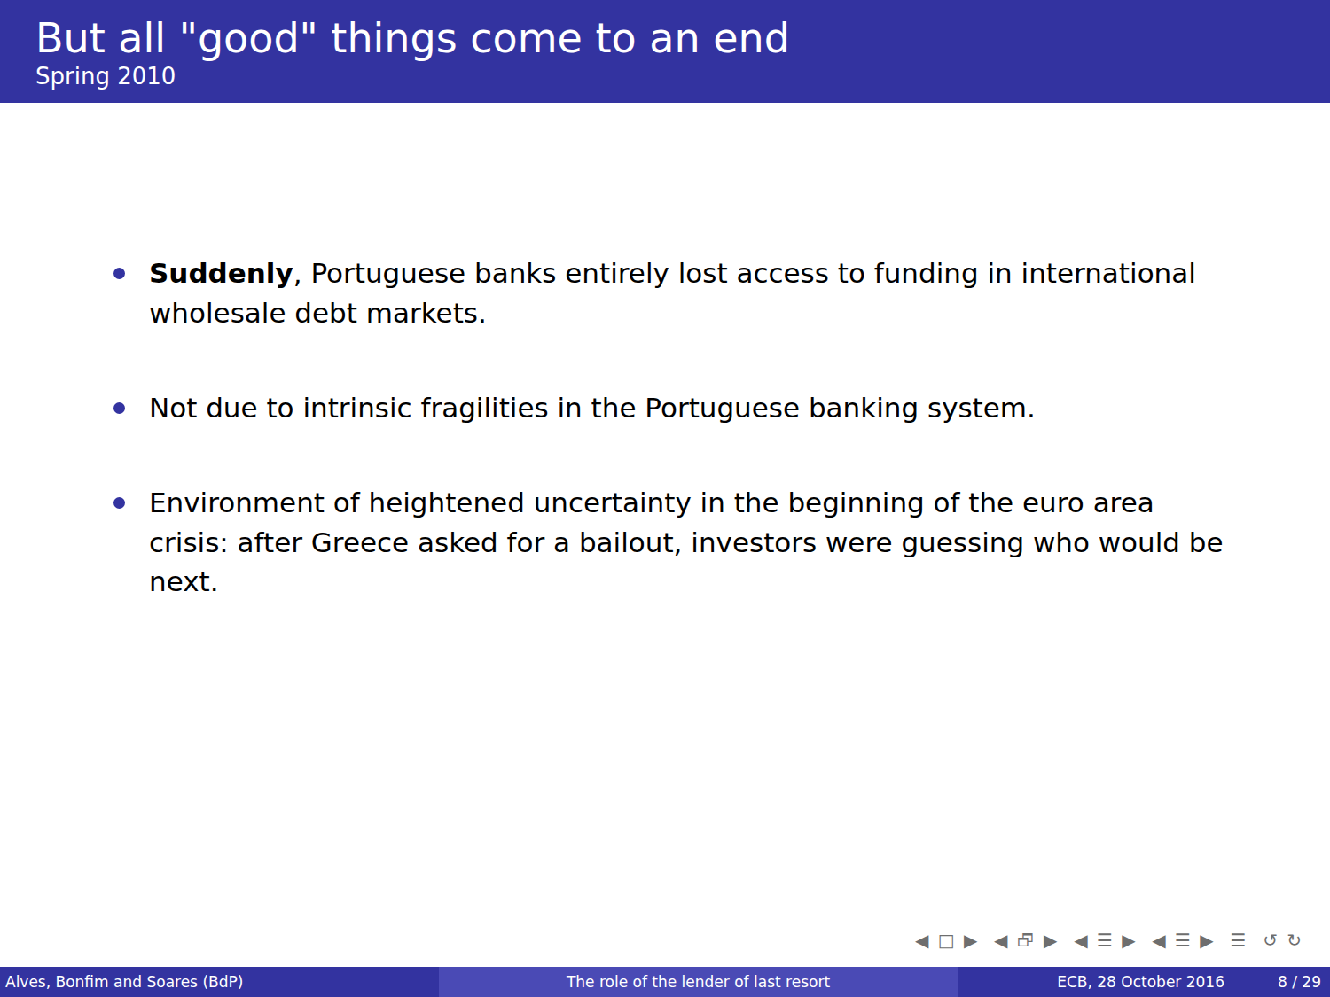But all "good" things come to an end
Spring 2010
Suddenly, Portuguese banks entirely lost access to funding in international wholesale debt markets.
Not due to intrinsic fragilities in the Portuguese banking system.
Environment of heightened uncertainty in the beginning of the euro area crisis: after Greece asked for a bailout, investors were guessing who would be next.
◀ □ ▶ ◀ 🗗 ▶ ◀ ☰ ▶ ◀ ☰ ▶ ☰ ↺ ↻
Alves, Bonfim and Soares (BdP)
The role of the lender of last resort
ECB, 28 October 20168 / 29